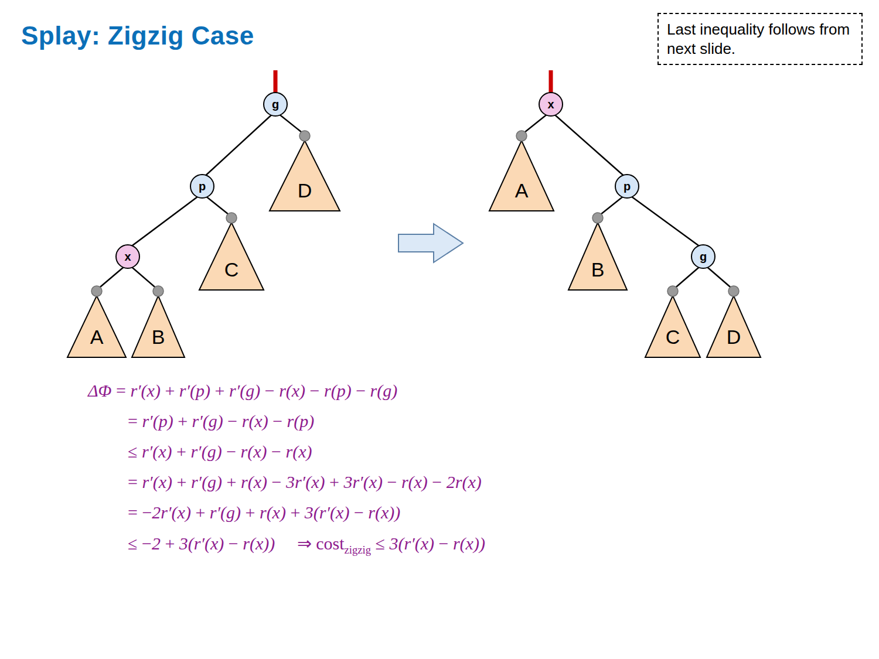Splay: Zigzig Case
Last inequality follows from next slide.
D C A B g p x A B C D x p g
ΔΦ = r′(x) + r′(p) + r′(g) − r(x) − r(p) − r(g) = r′(p) + r′(g) − r(x) − r(p) ≤ r′(x) + r′(g) − r(x) − r(x) = r′(x) + r′(g) + r(x) − 3r′(x) + 3r′(x) − r(x) − 2r(x) = −2r′(x) + r′(g) + r(x) + 3(r′(x) − r(x)) ≤ −2 + 3(r′(x) − r(x)) ⇒ costzigzig ≤ 3(r′(x) − r(x))